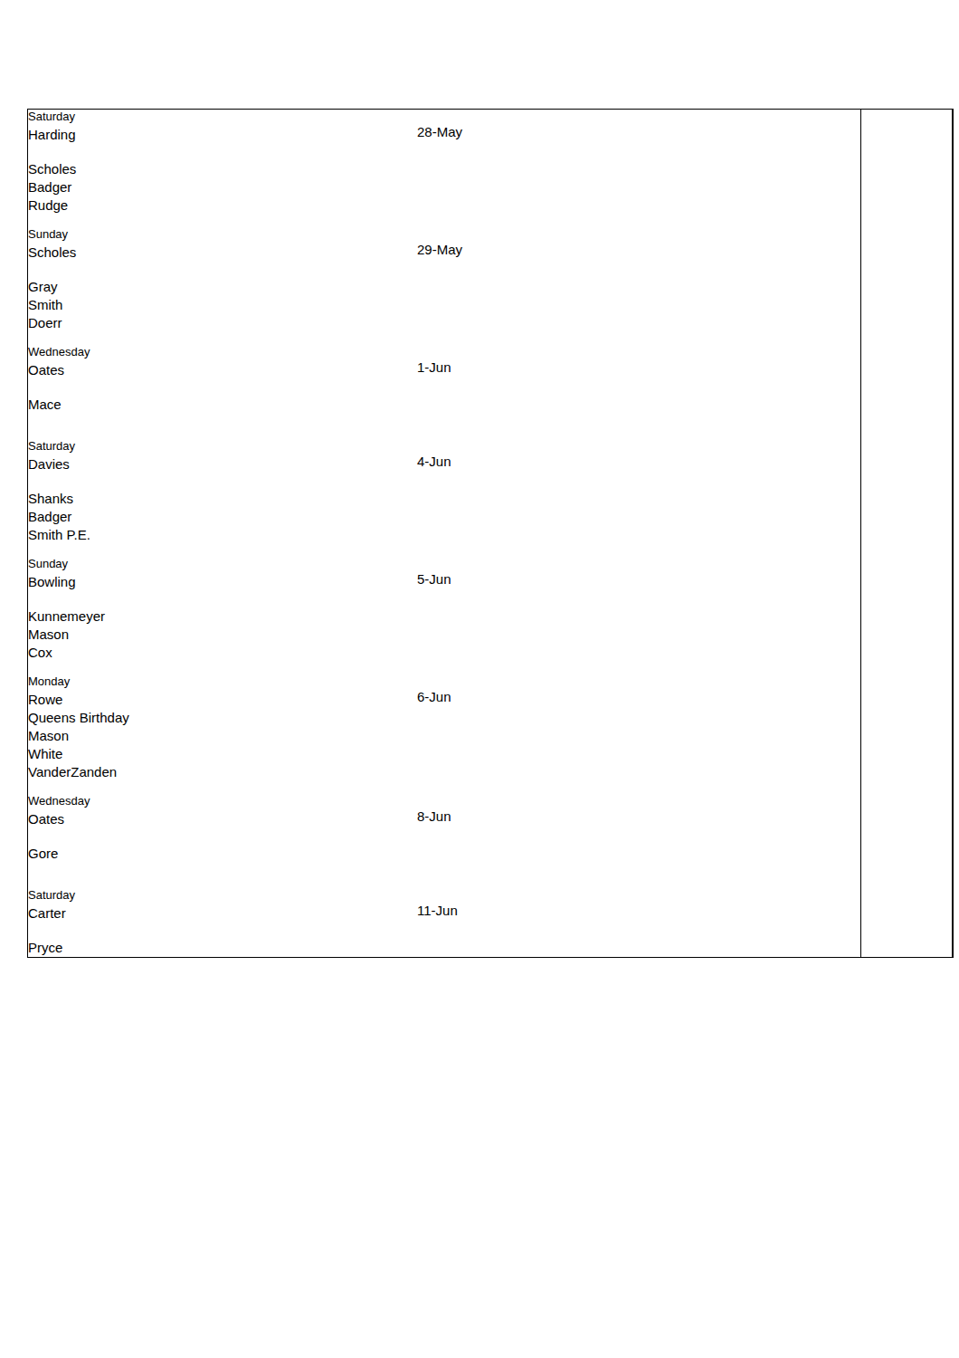| Saturday 28-May Harding Scholes Badger Rudge Sunday 29-May Scholes Gray Smith Doerr Wednesday 1-Jun Oates Mace Saturday 4-Jun Davies Shanks Badger Smith P.E. Sunday 5-Jun Bowling Kunnemeyer Mason Cox Monday 6-Jun Rowe Queens Birthday Mason White VanderZanden Wednesday 8-Jun Oates Gore Saturday 11-Jun Carter Pryce | | |